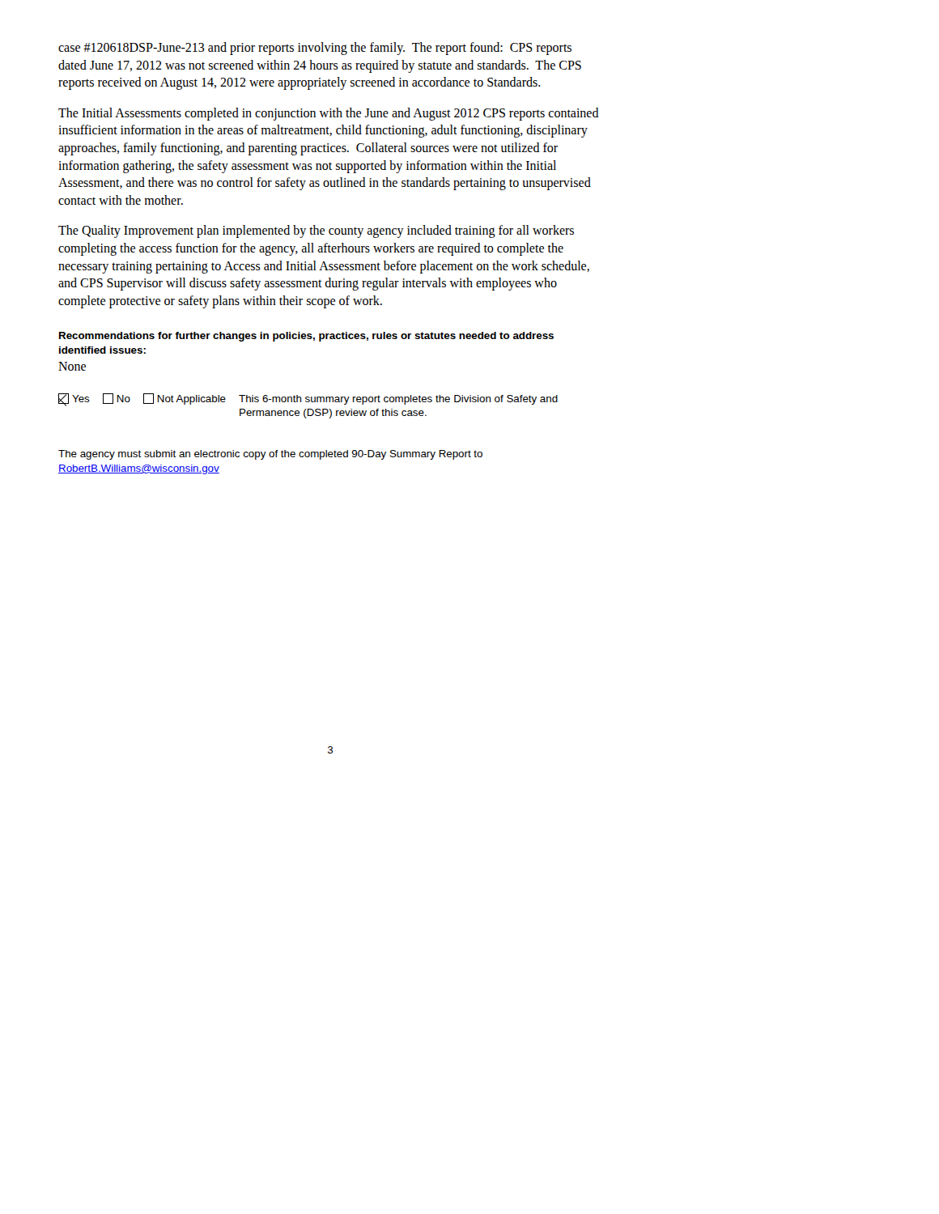case #120618DSP-June-213 and prior reports involving the family. The report found: CPS reports dated June 17, 2012 was not screened within 24 hours as required by statute and standards. The CPS reports received on August 14, 2012 were appropriately screened in accordance to Standards.
The Initial Assessments completed in conjunction with the June and August 2012 CPS reports contained insufficient information in the areas of maltreatment, child functioning, adult functioning, disciplinary approaches, family functioning, and parenting practices. Collateral sources were not utilized for information gathering, the safety assessment was not supported by information within the Initial Assessment, and there was no control for safety as outlined in the standards pertaining to unsupervised contact with the mother.
The Quality Improvement plan implemented by the county agency included training for all workers completing the access function for the agency, all afterhours workers are required to complete the necessary training pertaining to Access and Initial Assessment before placement on the work schedule, and CPS Supervisor will discuss safety assessment during regular intervals with employees who complete protective or safety plans within their scope of work.
Recommendations for further changes in policies, practices, rules or statutes needed to address identified issues:
None
Yes No Not Applicable This 6-month summary report completes the Division of Safety and Permanence (DSP) review of this case.
The agency must submit an electronic copy of the completed 90-Day Summary Report to RobertB.Williams@wisconsin.gov
3